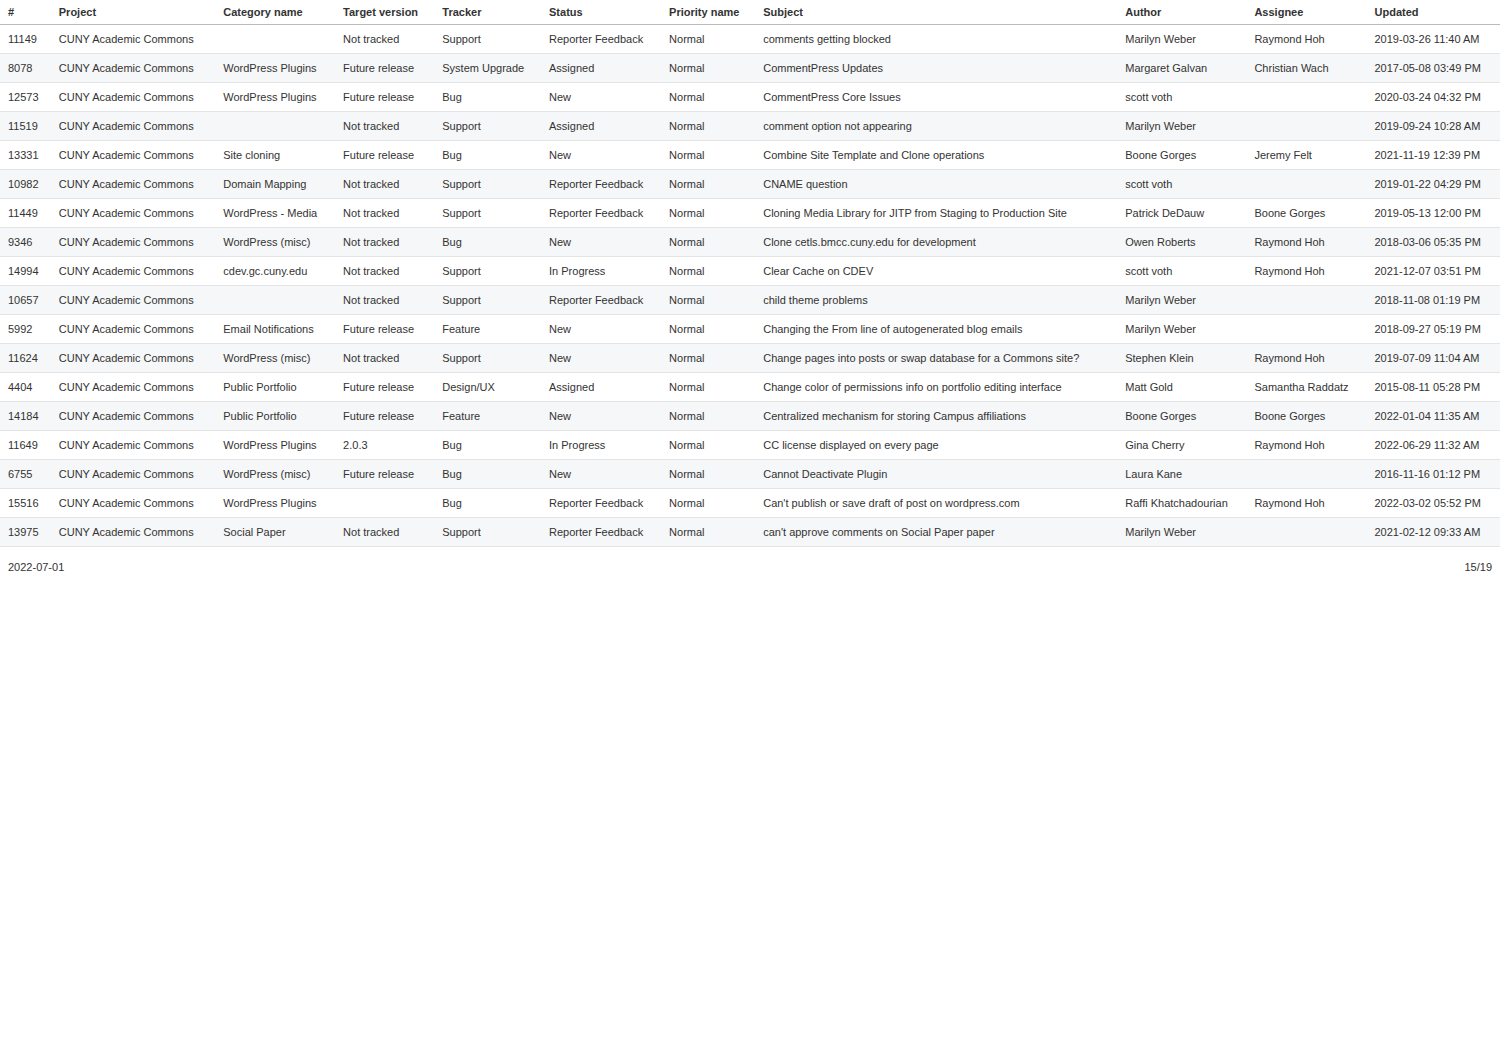| # | Project | Category name | Target version | Tracker | Status | Priority name | Subject | Author | Assignee | Updated |
| --- | --- | --- | --- | --- | --- | --- | --- | --- | --- | --- |
| 11149 | CUNY Academic Commons | | Not tracked | Support | Reporter Feedback | Normal | comments getting blocked | Marilyn Weber | Raymond Hoh | 2019-03-26 11:40 AM |
| 8078 | CUNY Academic Commons | WordPress Plugins | Future release | System Upgrade | Assigned | Normal | CommentPress Updates | Margaret Galvan | Christian Wach | 2017-05-08 03:49 PM |
| 12573 | CUNY Academic Commons | WordPress Plugins | Future release | Bug | New | Normal | CommentPress Core Issues | scott voth | | 2020-03-24 04:32 PM |
| 11519 | CUNY Academic Commons | | Not tracked | Support | Assigned | Normal | comment option not appearing | Marilyn Weber | | 2019-09-24 10:28 AM |
| 13331 | CUNY Academic Commons | Site cloning | Future release | Bug | New | Normal | Combine Site Template and Clone operations | Boone Gorges | Jeremy Felt | 2021-11-19 12:39 PM |
| 10982 | CUNY Academic Commons | Domain Mapping | Not tracked | Support | Reporter Feedback | Normal | CNAME question | scott voth | | 2019-01-22 04:29 PM |
| 11449 | CUNY Academic Commons | WordPress - Media | Not tracked | Support | Reporter Feedback | Normal | Cloning Media Library for JITP from Staging to Production Site | Patrick DeDauw | Boone Gorges | 2019-05-13 12:00 PM |
| 9346 | CUNY Academic Commons | WordPress (misc) | Not tracked | Bug | New | Normal | Clone cetls.bmcc.cuny.edu for development | Owen Roberts | Raymond Hoh | 2018-03-06 05:35 PM |
| 14994 | CUNY Academic Commons | cdev.gc.cuny.edu | Not tracked | Support | In Progress | Normal | Clear Cache on CDEV | scott voth | Raymond Hoh | 2021-12-07 03:51 PM |
| 10657 | CUNY Academic Commons | | Not tracked | Support | Reporter Feedback | Normal | child theme problems | Marilyn Weber | | 2018-11-08 01:19 PM |
| 5992 | CUNY Academic Commons | Email Notifications | Future release | Feature | New | Normal | Changing the From line of autogenerated blog emails | Marilyn Weber | | 2018-09-27 05:19 PM |
| 11624 | CUNY Academic Commons | WordPress (misc) | Not tracked | Support | New | Normal | Change pages into posts or swap database for a Commons site? | Stephen Klein | Raymond Hoh | 2019-07-09 11:04 AM |
| 4404 | CUNY Academic Commons | Public Portfolio | Future release | Design/UX | Assigned | Normal | Change color of permissions info on portfolio editing interface | Matt Gold | Samantha Raddatz | 2015-08-11 05:28 PM |
| 14184 | CUNY Academic Commons | Public Portfolio | Future release | Feature | New | Normal | Centralized mechanism for storing Campus affiliations | Boone Gorges | Boone Gorges | 2022-01-04 11:35 AM |
| 11649 | CUNY Academic Commons | WordPress Plugins | 2.0.3 | Bug | In Progress | Normal | CC license displayed on every page | Gina Cherry | Raymond Hoh | 2022-06-29 11:32 AM |
| 6755 | CUNY Academic Commons | WordPress (misc) | Future release | Bug | New | Normal | Cannot Deactivate Plugin | Laura Kane | | 2016-11-16 01:12 PM |
| 15516 | CUNY Academic Commons | WordPress Plugins | | Bug | Reporter Feedback | Normal | Can't publish or save draft of post on wordpress.com | Raffi Khatchadourian | Raymond Hoh | 2022-03-02 05:52 PM |
| 13975 | CUNY Academic Commons | Social Paper | Not tracked | Support | Reporter Feedback | Normal | can't approve comments on Social Paper paper | Marilyn Weber | | 2021-02-12 09:33 AM |
2022-07-01 15/19